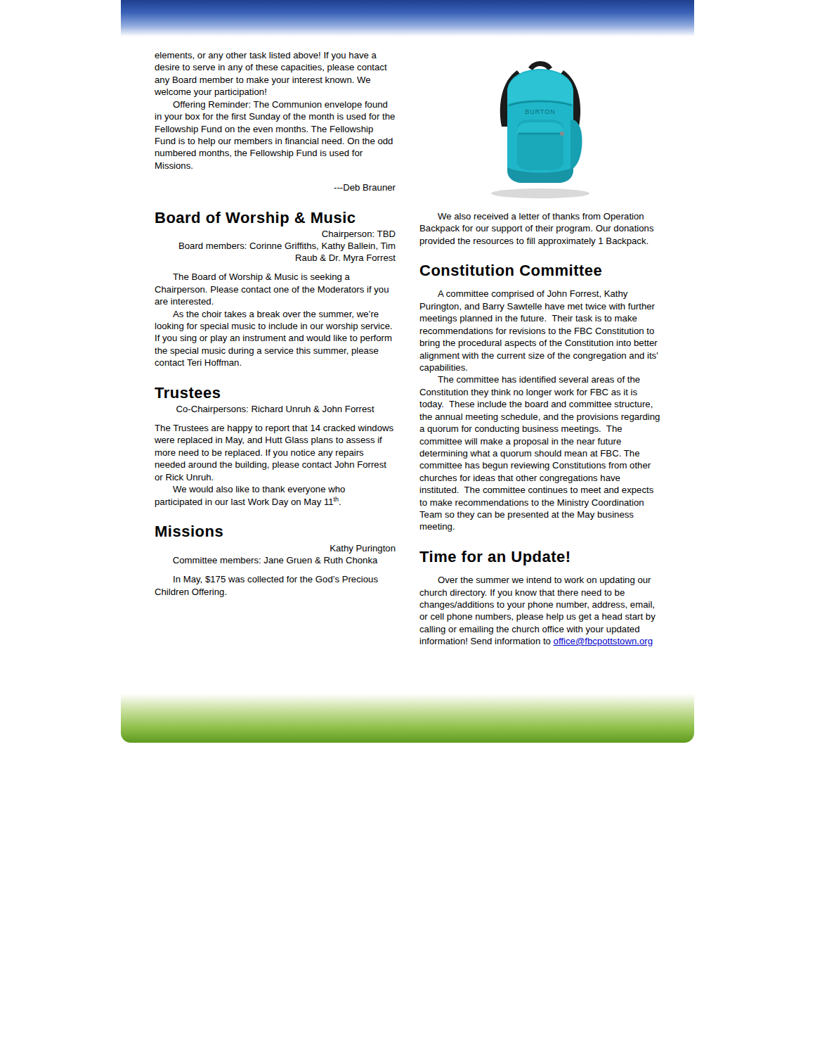elements, or any other task listed above! If you have a desire to serve in any of these capacities, please contact any Board member to make your interest known. We welcome your participation!
Offering Reminder: The Communion envelope found in your box for the first Sunday of the month is used for the Fellowship Fund on the even months. The Fellowship Fund is to help our members in financial need. On the odd numbered months, the Fellowship Fund is used for Missions.
---Deb Brauner
Board of Worship & Music
Chairperson: TBD
Board members: Corinne Griffiths, Kathy Ballein, Tim Raub & Dr. Myra Forrest
The Board of Worship & Music is seeking a Chairperson. Please contact one of the Moderators if you are interested.
As the choir takes a break over the summer, we’re looking for special music to include in our worship service. If you sing or play an instrument and would like to perform the special music during a service this summer, please contact Teri Hoffman.
Trustees
Co-Chairpersons: Richard Unruh & John Forrest
The Trustees are happy to report that 14 cracked windows were replaced in May, and Hutt Glass plans to assess if more need to be replaced. If you notice any repairs needed around the building, please contact John Forrest or Rick Unruh.
We would also like to thank everyone who participated in our last Work Day on May 11th.
Missions
Kathy Purington
Committee members: Jane Gruen & Ruth Chonka
In May, $175 was collected for the God’s Precious Children Offering.
BURTON
We also received a letter of thanks from Operation Backpack for our support of their program. Our donations provided the resources to fill approximately 1 Backpack.
Constitution Committee
A committee comprised of John Forrest, Kathy Purington, and Barry Sawtelle have met twice with further meetings planned in the future. Their task is to make recommendations for revisions to the FBC Constitution to bring the procedural aspects of the Constitution into better alignment with the current size of the congregation and its' capabilities.
The committee has identified several areas of the Constitution they think no longer work for FBC as it is today. These include the board and committee structure, the annual meeting schedule, and the provisions regarding a quorum for conducting business meetings. The committee will make a proposal in the near future determining what a quorum should mean at FBC. The committee has begun reviewing Constitutions from other churches for ideas that other congregations have instituted. The committee continues to meet and expects to make recommendations to the Ministry Coordination Team so they can be presented at the May business meeting.
Time for an Update!
Over the summer we intend to work on updating our church directory. If you know that there need to be changes/additions to your phone number, address, email, or cell phone numbers, please help us get a head start by calling or emailing the church office with your updated information! Send information to office@fbcpottstown.org